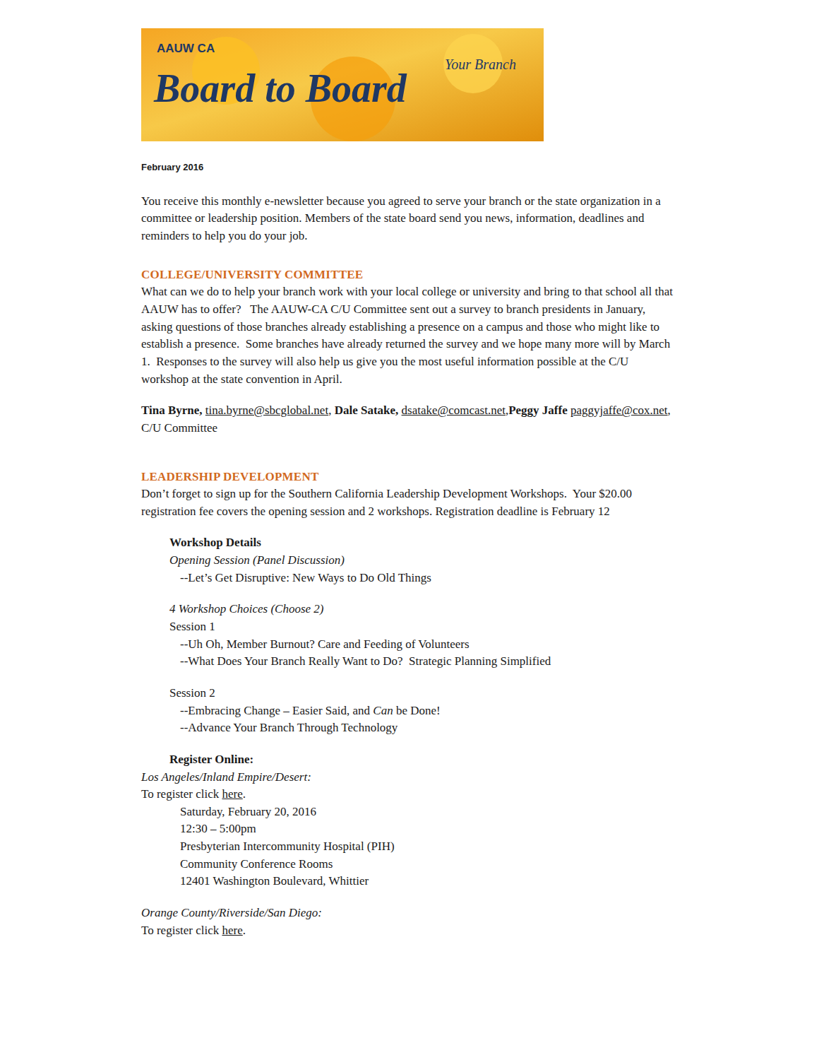February 2016
You receive this monthly e-newsletter because you agreed to serve your branch or the state organization in a committee or leadership position. Members of the state board send you news, information, deadlines and reminders to help you do your job.
COLLEGE/UNIVERSITY COMMITTEE
What can we do to help your branch work with your local college or university and bring to that school all that AAUW has to offer? The AAUW-CA C/U Committee sent out a survey to branch presidents in January, asking questions of those branches already establishing a presence on a campus and those who might like to establish a presence. Some branches have already returned the survey and we hope many more will by March 1. Responses to the survey will also help us give you the most useful information possible at the C/U workshop at the state convention in April.
Tina Byrne, tina.byrne@sbcglobal.net, Dale Satake, dsatake@comcast.net,Peggy Jaffe paggyjaffe@cox.net, C/U Committee
LEADERSHIP DEVELOPMENT
Don’t forget to sign up for the Southern California Leadership Development Workshops. Your $20.00 registration fee covers the opening session and 2 workshops. Registration deadline is February 12
Workshop Details
Opening Session (Panel Discussion)
--Let’s Get Disruptive: New Ways to Do Old Things
4 Workshop Choices (Choose 2)
Session 1
--Uh Oh, Member Burnout? Care and Feeding of Volunteers
--What Does Your Branch Really Want to Do? Strategic Planning Simplified
Session 2
--Embracing Change – Easier Said, and Can be Done!
--Advance Your Branch Through Technology
Register Online:
Los Angeles/Inland Empire/Desert:
To register click here.
Saturday, February 20, 2016
12:30 – 5:00pm
Presbyterian Intercommunity Hospital (PIH)
Community Conference Rooms
12401 Washington Boulevard, Whittier
Orange County/Riverside/San Diego:
To register click here.